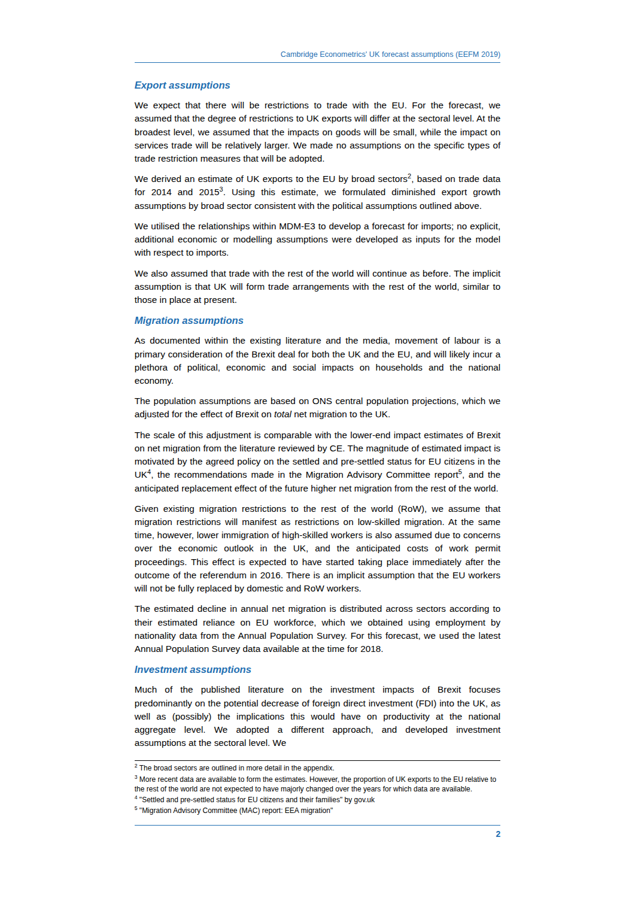Cambridge Econometrics' UK forecast assumptions (EEFM 2019)
Export assumptions
We expect that there will be restrictions to trade with the EU. For the forecast, we assumed that the degree of restrictions to UK exports will differ at the sectoral level. At the broadest level, we assumed that the impacts on goods will be small, while the impact on services trade will be relatively larger. We made no assumptions on the specific types of trade restriction measures that will be adopted.
We derived an estimate of UK exports to the EU by broad sectors2, based on trade data for 2014 and 20153. Using this estimate, we formulated diminished export growth assumptions by broad sector consistent with the political assumptions outlined above.
We utilised the relationships within MDM-E3 to develop a forecast for imports; no explicit, additional economic or modelling assumptions were developed as inputs for the model with respect to imports.
We also assumed that trade with the rest of the world will continue as before. The implicit assumption is that UK will form trade arrangements with the rest of the world, similar to those in place at present.
Migration assumptions
As documented within the existing literature and the media, movement of labour is a primary consideration of the Brexit deal for both the UK and the EU, and will likely incur a plethora of political, economic and social impacts on households and the national economy.
The population assumptions are based on ONS central population projections, which we adjusted for the effect of Brexit on total net migration to the UK.
The scale of this adjustment is comparable with the lower-end impact estimates of Brexit on net migration from the literature reviewed by CE. The magnitude of estimated impact is motivated by the agreed policy on the settled and pre-settled status for EU citizens in the UK4, the recommendations made in the Migration Advisory Committee report5, and the anticipated replacement effect of the future higher net migration from the rest of the world.
Given existing migration restrictions to the rest of the world (RoW), we assume that migration restrictions will manifest as restrictions on low-skilled migration. At the same time, however, lower immigration of high-skilled workers is also assumed due to concerns over the economic outlook in the UK, and the anticipated costs of work permit proceedings. This effect is expected to have started taking place immediately after the outcome of the referendum in 2016. There is an implicit assumption that the EU workers will not be fully replaced by domestic and RoW workers.
The estimated decline in annual net migration is distributed across sectors according to their estimated reliance on EU workforce, which we obtained using employment by nationality data from the Annual Population Survey. For this forecast, we used the latest Annual Population Survey data available at the time for 2018.
Investment assumptions
Much of the published literature on the investment impacts of Brexit focuses predominantly on the potential decrease of foreign direct investment (FDI) into the UK, as well as (possibly) the implications this would have on productivity at the national aggregate level. We adopted a different approach, and developed investment assumptions at the sectoral level. We
2 The broad sectors are outlined in more detail in the appendix.
3 More recent data are available to form the estimates. However, the proportion of UK exports to the EU relative to the rest of the world are not expected to have majorly changed over the years for which data are available.
4 "Settled and pre-settled status for EU citizens and their families" by gov.uk
5 "Migration Advisory Committee (MAC) report: EEA migration"
2